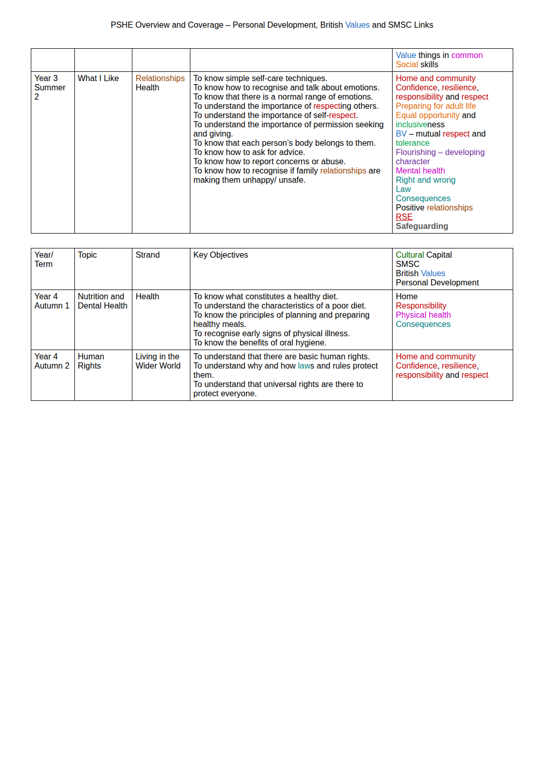PSHE Overview and Coverage – Personal Development, British Values and SMSC Links
| | | | | Value things in common Social skills |
| Year 3 Summer 2 | What I Like | Relationships Health | To know simple self-care techniques. To know how to recognise and talk about emotions. To know that there is a normal range of emotions. To understand the importance of respect ing others. To understand the importance of self- respect . To understand the importance of permission seeking and giving. To know that each person’s body belongs to them. To know how to ask for advice. To know how to report concerns or abuse. To know how to recognise if family relationships are making them unhappy/ unsafe. | Home and community Confidence , resilience , responsibility and respect Preparing for adult life Equal opportunity and inclusive ness BV – mutual respect and tolerance Flourishing – developing character Mental health Right and wrong Law Consequences Positive relationships RSE Safeguarding |
| Year/ Term | Topic | Strand | Key Objectives | Cultural Capital SMSC British Values Personal Development |
| --- | --- | --- | --- | --- |
| Year 4 Autumn 1 | Nutrition and Dental Health | Health | To know what constitutes a healthy diet. To understand the characteristics of a poor diet. To know the principles of planning and preparing healthy meals. To recognise early signs of physical illness. To know the benefits of oral hygiene. | Home Responsibility Physical health Consequences |
| Year 4 Autumn 2 | Human Rights | Living in the Wider World | To understand that there are basic human rights. To understand why and how law s and rules protect them. To understand that universal rights are there to protect everyone. | Home and community Confidence , resilience , responsibility and respect |